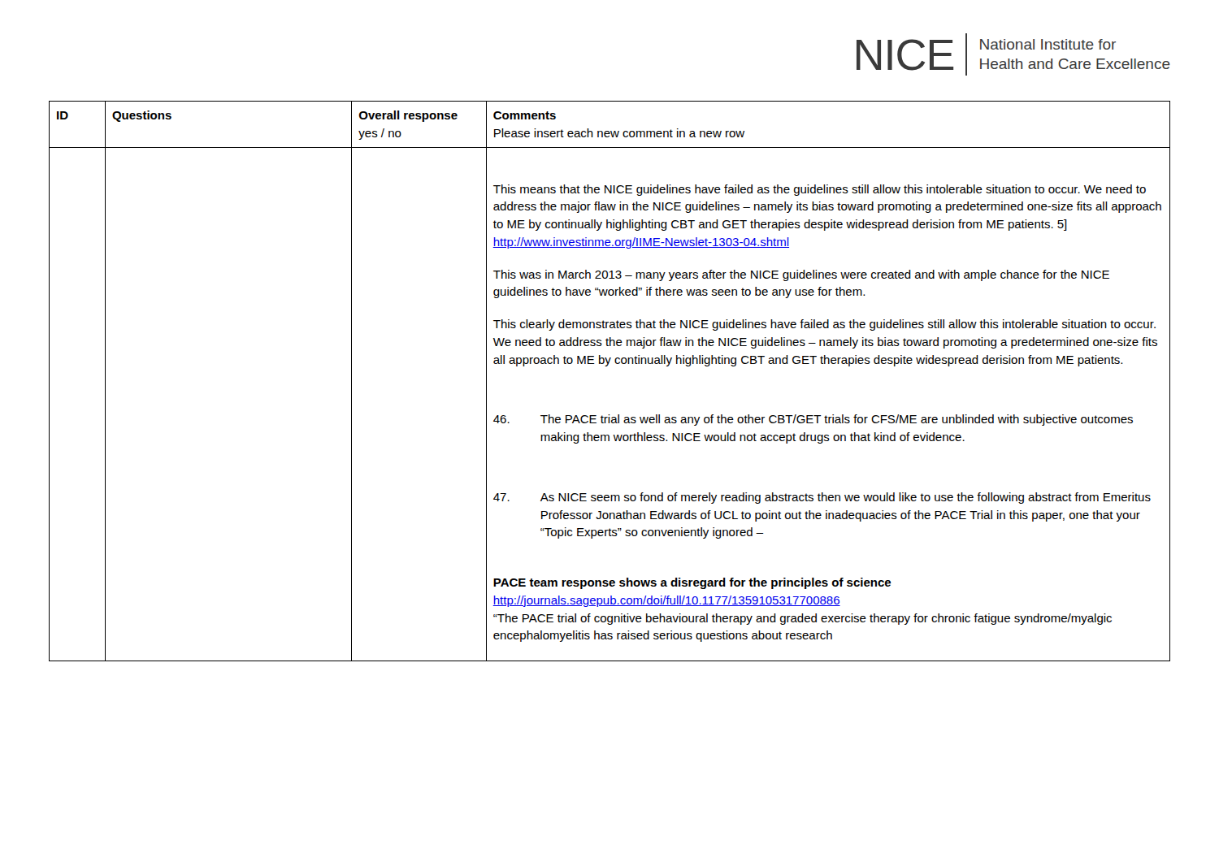NICE National Institute for
Health and Care Excellence
| ID | Questions | Overall response yes / no | Comments Please insert each new comment in a new row |
| --- | --- | --- | --- |
| | | | This means that the NICE guidelines have failed as the guidelines still allow this intolerable situation to occur. We need to address the major flaw in the NICE guidelines – namely its bias toward promoting a predetermined one-size fits all approach to ME by continually highlighting CBT and GET therapies despite widespread derision from ME patients. 5] http://www.investinme.org/IIME-Newslet-1303-04.shtml This was in March 2013 – many years after the NICE guidelines were created and with ample chance for the NICE guidelines to have “worked” if there was seen to be any use for them. This clearly demonstrates that the NICE guidelines have failed as the guidelines still allow this intolerable situation to occur. We need to address the major flaw in the NICE guidelines – namely its bias toward promoting a predetermined one-size fits all approach to ME by continually highlighting CBT and GET therapies despite widespread derision from ME patients. 46. The PACE trial as well as any of the other CBT/GET trials for CFS/ME are unblinded with subjective outcomes making them worthless. NICE would not accept drugs on that kind of evidence. 47. As NICE seem so fond of merely reading abstracts then we would like to use the following abstract from Emeritus Professor Jonathan Edwards of UCL to point out the inadequacies of the PACE Trial in this paper, one that your “Topic Experts” so conveniently ignored – PACE team response shows a disregard for the principles of science http://journals.sagepub.com/doi/full/10.1177/1359105317700886 “The PACE trial of cognitive behavioural therapy and graded exercise therapy for chronic fatigue syndrome/myalgic encephalomyelitis has raised serious questions about research |